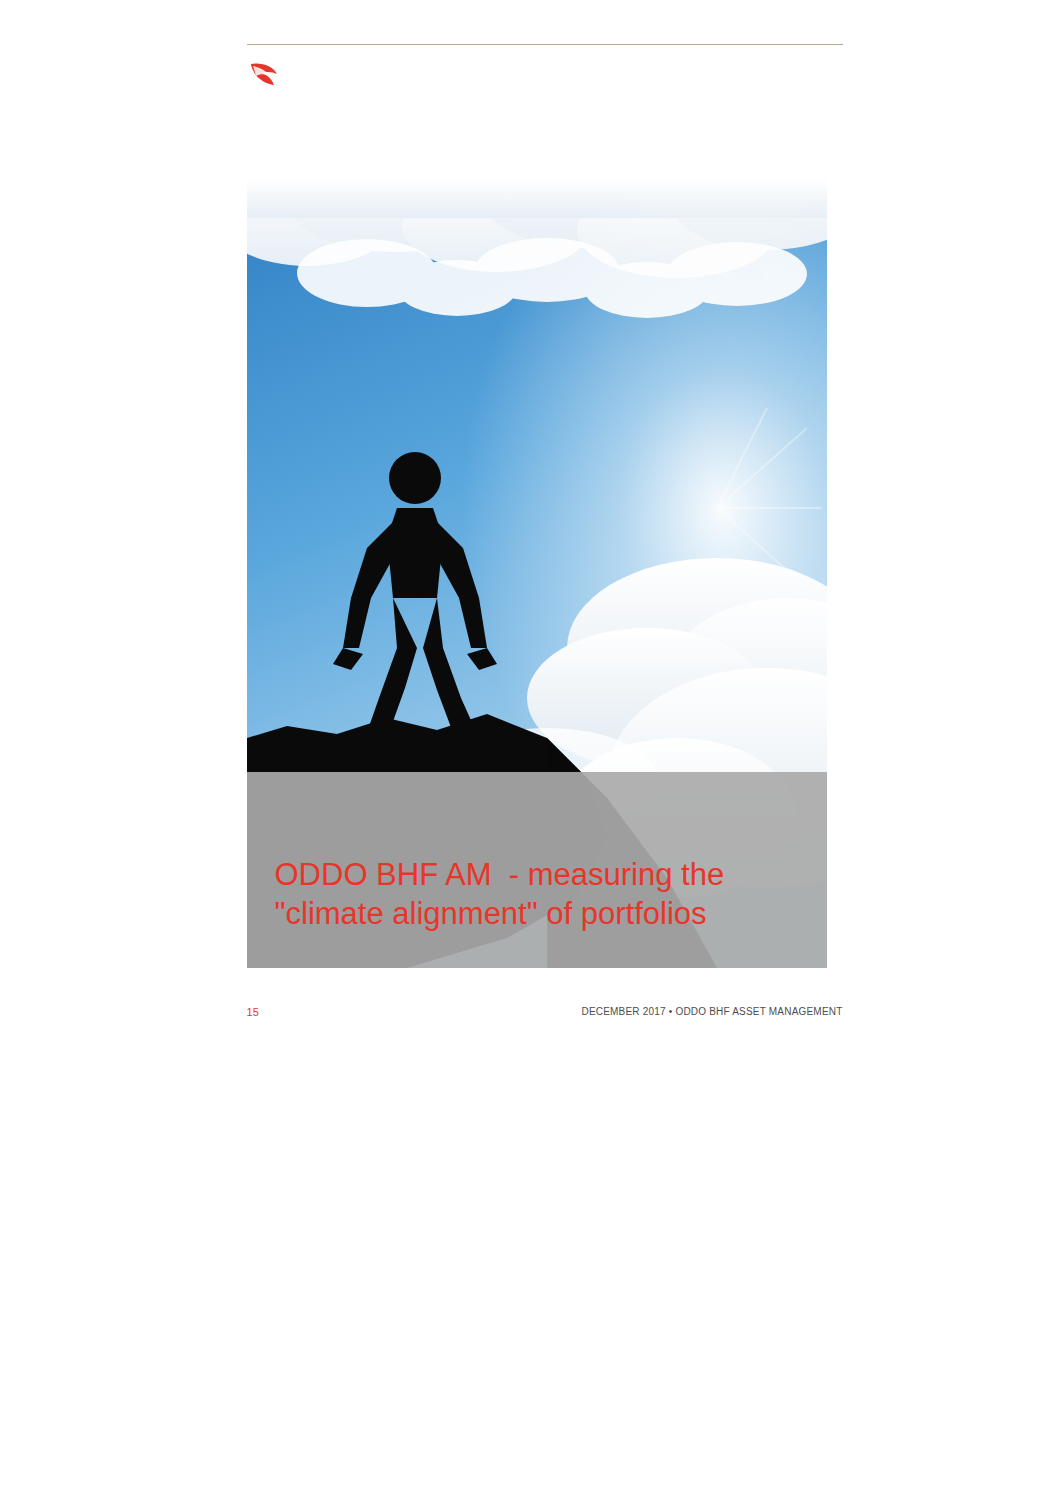ODDO BHF AM - measuring the "climate alignment" of portfolios
15 DECEMBER 2017 • ODDO BHF ASSET MANAGEMENT